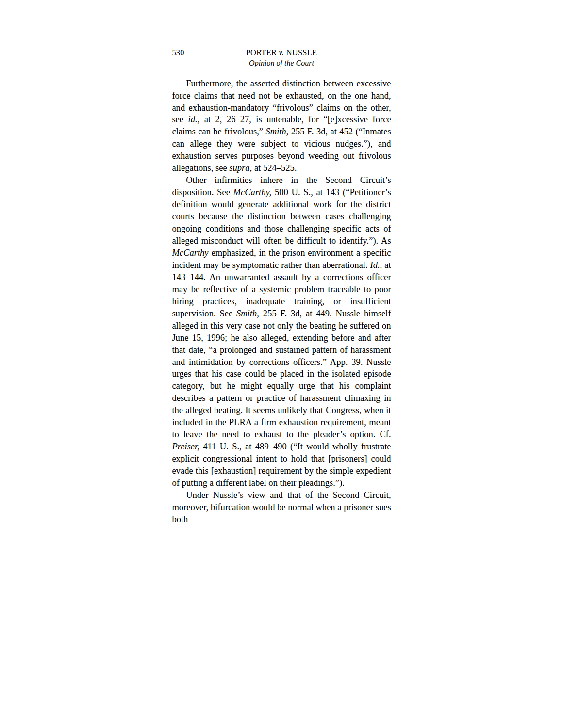530 PORTER v. NUSSLE
Opinion of the Court
Furthermore, the asserted distinction between excessive force claims that need not be exhausted, on the one hand, and exhaustion-mandatory “frivolous” claims on the other, see id., at 2, 26–27, is untenable, for “[e]xcessive force claims can be frivolous,” Smith, 255 F. 3d, at 452 (“Inmates can allege they were subject to vicious nudges.”), and exhaustion serves purposes beyond weeding out frivolous allegations, see supra, at 524–525.
Other infirmities inhere in the Second Circuit’s disposition. See McCarthy, 500 U. S., at 143 (“Petitioner’s definition would generate additional work for the district courts because the distinction between cases challenging ongoing conditions and those challenging specific acts of alleged misconduct will often be difficult to identify.”). As McCarthy emphasized, in the prison environment a specific incident may be symptomatic rather than aberrational. Id., at 143–144. An unwarranted assault by a corrections officer may be reflective of a systemic problem traceable to poor hiring practices, inadequate training, or insufficient supervision. See Smith, 255 F. 3d, at 449. Nussle himself alleged in this very case not only the beating he suffered on June 15, 1996; he also alleged, extending before and after that date, “a prolonged and sustained pattern of harassment and intimidation by corrections officers.” App. 39. Nussle urges that his case could be placed in the isolated episode category, but he might equally urge that his complaint describes a pattern or practice of harassment climaxing in the alleged beating. It seems unlikely that Congress, when it included in the PLRA a firm exhaustion requirement, meant to leave the need to exhaust to the pleader’s option. Cf. Preiser, 411 U. S., at 489–490 (“It would wholly frustrate explicit congressional intent to hold that [prisoners] could evade this [exhaustion] requirement by the simple expedient of putting a different label on their pleadings.”).
Under Nussle’s view and that of the Second Circuit, moreover, bifurcation would be normal when a prisoner sues both